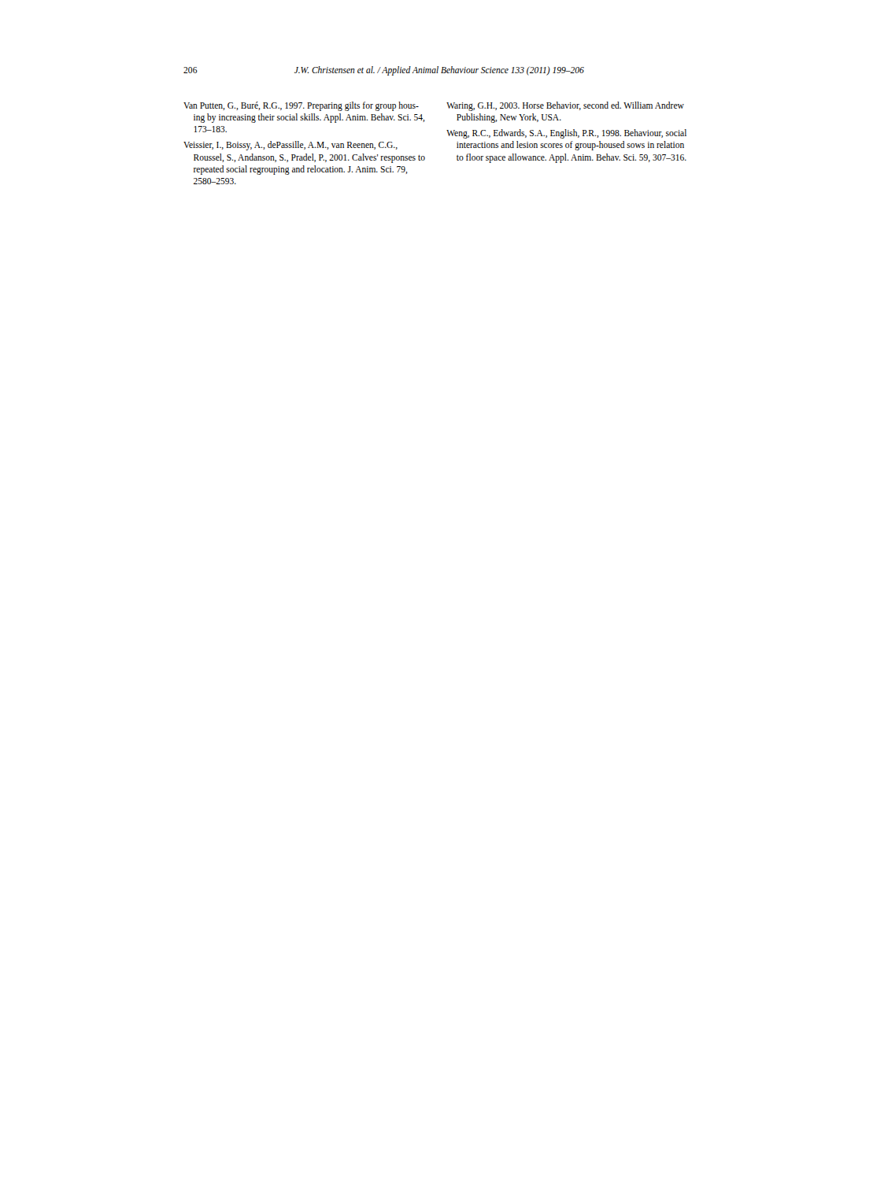206 J.W. Christensen et al. / Applied Animal Behaviour Science 133 (2011) 199–206
Van Putten, G., Buré, R.G., 1997. Preparing gilts for group housing by increasing their social skills. Appl. Anim. Behav. Sci. 54, 173–183.
Veissier, I., Boissy, A., dePassille, A.M., van Reenen, C.G., Roussel, S., Andanson, S., Pradel, P., 2001. Calves' responses to repeated social regrouping and relocation. J. Anim. Sci. 79, 2580–2593.
Waring, G.H., 2003. Horse Behavior, second ed. William Andrew Publishing, New York, USA.
Weng, R.C., Edwards, S.A., English, P.R., 1998. Behaviour, social interactions and lesion scores of group-housed sows in relation to floor space allowance. Appl. Anim. Behav. Sci. 59, 307–316.